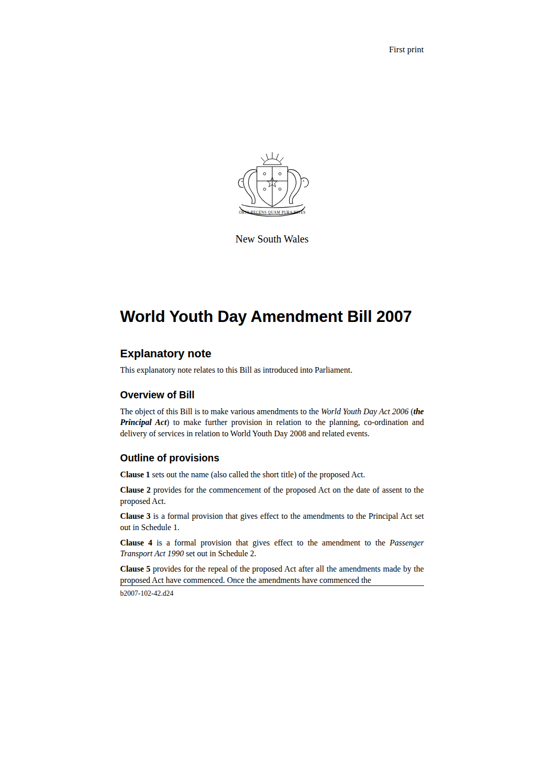First print
ORTA RECENS QUAM PURA NITES
New South Wales
World Youth Day Amendment Bill 2007
Explanatory note
This explanatory note relates to this Bill as introduced into Parliament.
Overview of Bill
The object of this Bill is to make various amendments to the World Youth Day Act 2006 (the Principal Act) to make further provision in relation to the planning, co-ordination and delivery of services in relation to World Youth Day 2008 and related events.
Outline of provisions
Clause 1 sets out the name (also called the short title) of the proposed Act.
Clause 2 provides for the commencement of the proposed Act on the date of assent to the proposed Act.
Clause 3 is a formal provision that gives effect to the amendments to the Principal Act set out in Schedule 1.
Clause 4 is a formal provision that gives effect to the amendment to the Passenger Transport Act 1990 set out in Schedule 2.
Clause 5 provides for the repeal of the proposed Act after all the amendments made by the proposed Act have commenced. Once the amendments have commenced the
b2007-102-42.d24